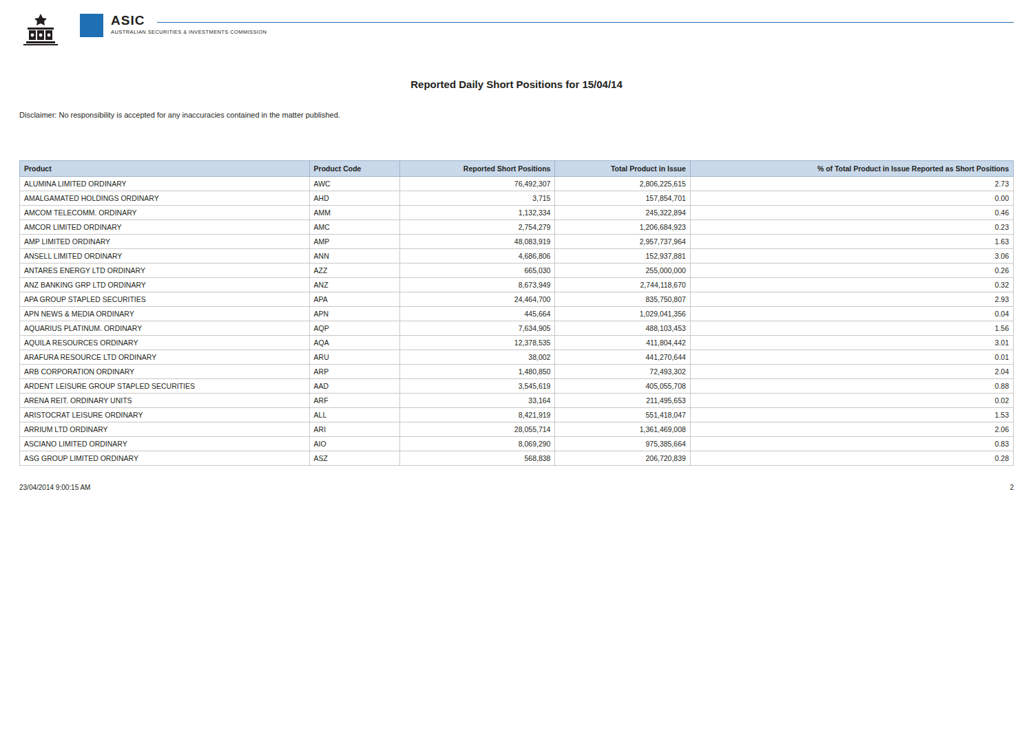ASIC
AUSTRALIAN SECURITIES & INVESTMENTS COMMISSION
Reported Daily Short Positions for 15/04/14
Disclaimer: No responsibility is accepted for any inaccuracies contained in the matter published.
| Product | Product Code | Reported Short Positions | Total Product in Issue | % of Total Product in Issue Reported as Short Positions |
| --- | --- | --- | --- | --- |
| ALUMINA LIMITED ORDINARY | AWC | 76,492,307 | 2,806,225,615 | 2.73 |
| AMALGAMATED HOLDINGS ORDINARY | AHD | 3,715 | 157,854,701 | 0.00 |
| AMCOM TELECOMM. ORDINARY | AMM | 1,132,334 | 245,322,894 | 0.46 |
| AMCOR LIMITED ORDINARY | AMC | 2,754,279 | 1,206,684,923 | 0.23 |
| AMP LIMITED ORDINARY | AMP | 48,083,919 | 2,957,737,964 | 1.63 |
| ANSELL LIMITED ORDINARY | ANN | 4,686,806 | 152,937,881 | 3.06 |
| ANTARES ENERGY LTD ORDINARY | AZZ | 665,030 | 255,000,000 | 0.26 |
| ANZ BANKING GRP LTD ORDINARY | ANZ | 8,673,949 | 2,744,118,670 | 0.32 |
| APA GROUP STAPLED SECURITIES | APA | 24,464,700 | 835,750,807 | 2.93 |
| APN NEWS & MEDIA ORDINARY | APN | 445,664 | 1,029,041,356 | 0.04 |
| AQUARIUS PLATINUM. ORDINARY | AQP | 7,634,905 | 488,103,453 | 1.56 |
| AQUILA RESOURCES ORDINARY | AQA | 12,378,535 | 411,804,442 | 3.01 |
| ARAFURA RESOURCE LTD ORDINARY | ARU | 38,002 | 441,270,644 | 0.01 |
| ARB CORPORATION ORDINARY | ARP | 1,480,850 | 72,493,302 | 2.04 |
| ARDENT LEISURE GROUP STAPLED SECURITIES | AAD | 3,545,619 | 405,055,708 | 0.88 |
| ARENA REIT. ORDINARY UNITS | ARF | 33,164 | 211,495,653 | 0.02 |
| ARISTOCRAT LEISURE ORDINARY | ALL | 8,421,919 | 551,418,047 | 1.53 |
| ARRIUM LTD ORDINARY | ARI | 28,055,714 | 1,361,469,008 | 2.06 |
| ASCIANO LIMITED ORDINARY | AIO | 8,069,290 | 975,385,664 | 0.83 |
| ASG GROUP LIMITED ORDINARY | ASZ | 568,838 | 206,720,839 | 0.28 |
23/04/2014 9:00:15 AM 2